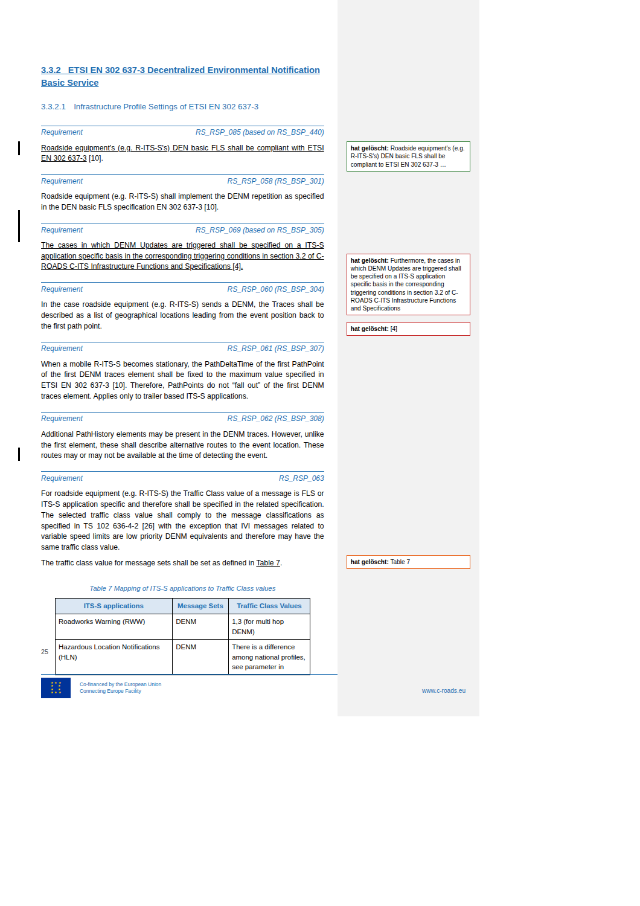hat gelöscht: Roadside equipment's (e.g. R-ITS-S's) DEN basic FLS shall be compliant to ETSI EN 302 637-3 …
hat gelöscht: Furthermore, the cases in which DENM Updates are triggered shall be specified on a ITS-S application specific basis in the corresponding triggering conditions in section 3.2 of C-ROADS C-ITS Infrastructure Functions and Specifications
hat gelöscht: [4]
hat gelöscht: Table 7
3.3.2 ETSI EN 302 637-3 Decentralized Environmental Notification Basic Service
3.3.2.1 Infrastructure Profile Settings of ETSI EN 302 637-3
Requirement RS_RSP_085 (based on RS_BSP_440)
Roadside equipment's (e.g. R-ITS-S's) DEN basic FLS shall be compliant with ETSI EN 302 637-3 [10].
Requirement RS_RSP_058 (RS_BSP_301)
Roadside equipment (e.g. R-ITS-S) shall implement the DENM repetition as specified in the DEN basic FLS specification EN 302 637-3 [10].
Requirement RS_RSP_069 (based on RS_BSP_305)
The cases in which DENM Updates are triggered shall be specified on a ITS-S application specific basis in the corresponding triggering conditions in section 3.2 of C-ROADS C-ITS Infrastructure Functions and Specifications [4].
Requirement RS_RSP_060 (RS_BSP_304)
In the case roadside equipment (e.g. R-ITS-S) sends a DENM, the Traces shall be described as a list of geographical locations leading from the event position back to the first path point.
Requirement RS_RSP_061 (RS_BSP_307)
When a mobile R-ITS-S becomes stationary, the PathDeltaTime of the first PathPoint of the first DENM traces element shall be fixed to the maximum value specified in ETSI EN 302 637-3 [10]. Therefore, PathPoints do not “fall out” of the first DENM traces element. Applies only to trailer based ITS-S applications.
Requirement RS_RSP_062 (RS_BSP_308)
Additional PathHistory elements may be present in the DENM traces. However, unlike the first element, these shall describe alternative routes to the event location. These routes may or may not be available at the time of detecting the event.
Requirement RS_RSP_063
For roadside equipment (e.g. R-ITS-S) the Traffic Class value of a message is FLS or ITS-S application specific and therefore shall be specified in the related specification. The selected traffic class value shall comply to the message classifications as specified in TS 102 636-4-2 [26] with the exception that IVI messages related to variable speed limits are low priority DENM equivalents and therefore may have the same traffic class value.
The traffic class value for message sets shall be set as defined in Table 7.
Table 7 Mapping of ITS-S applications to Traffic Class values
| ITS-S applications | Message Sets | Traffic Class Values |
| --- | --- | --- |
| Roadworks Warning (RWW) | DENM | 1,3 (for multi hop DENM) |
| Hazardous Location Notifications (HLN) | DENM | There is a difference among national profiles, see parameter in |
25
★ ★ ★
★ ★
★ ★
★ ★ ★ Co-financed by the European Union
Connecting Europe Facility
www.c-roads.eu